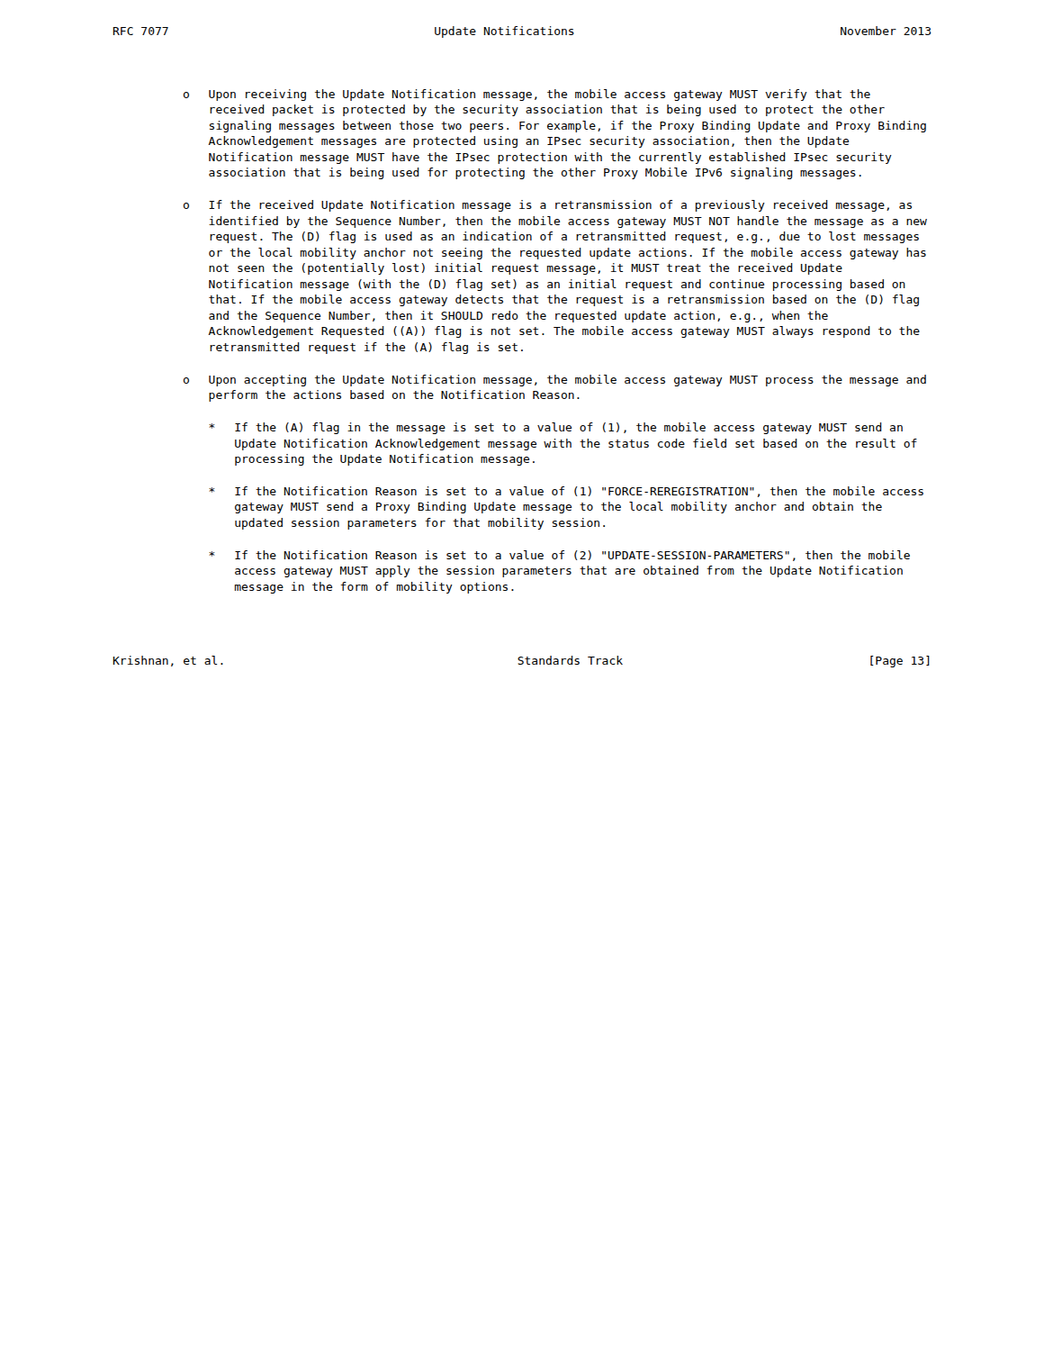RFC 7077 Update Notifications November 2013
Upon receiving the Update Notification message, the mobile access gateway MUST verify that the received packet is protected by the security association that is being used to protect the other signaling messages between those two peers. For example, if the Proxy Binding Update and Proxy Binding Acknowledgement messages are protected using an IPsec security association, then the Update Notification message MUST have the IPsec protection with the currently established IPsec security association that is being used for protecting the other Proxy Mobile IPv6 signaling messages.
If the received Update Notification message is a retransmission of a previously received message, as identified by the Sequence Number, then the mobile access gateway MUST NOT handle the message as a new request. The (D) flag is used as an indication of a retransmitted request, e.g., due to lost messages or the local mobility anchor not seeing the requested update actions. If the mobile access gateway has not seen the (potentially lost) initial request message, it MUST treat the received Update Notification message (with the (D) flag set) as an initial request and continue processing based on that. If the mobile access gateway detects that the request is a retransmission based on the (D) flag and the Sequence Number, then it SHOULD redo the requested update action, e.g., when the Acknowledgement Requested ((A)) flag is not set. The mobile access gateway MUST always respond to the retransmitted request if the (A) flag is set.
Upon accepting the Update Notification message, the mobile access gateway MUST process the message and perform the actions based on the Notification Reason.
If the (A) flag in the message is set to a value of (1), the mobile access gateway MUST send an Update Notification Acknowledgement message with the status code field set based on the result of processing the Update Notification message.
If the Notification Reason is set to a value of (1) "FORCE-REREGISTRATION", then the mobile access gateway MUST send a Proxy Binding Update message to the local mobility anchor and obtain the updated session parameters for that mobility session.
If the Notification Reason is set to a value of (2) "UPDATE-SESSION-PARAMETERS", then the mobile access gateway MUST apply the session parameters that are obtained from the Update Notification message in the form of mobility options.
Krishnan, et al. Standards Track [Page 13]